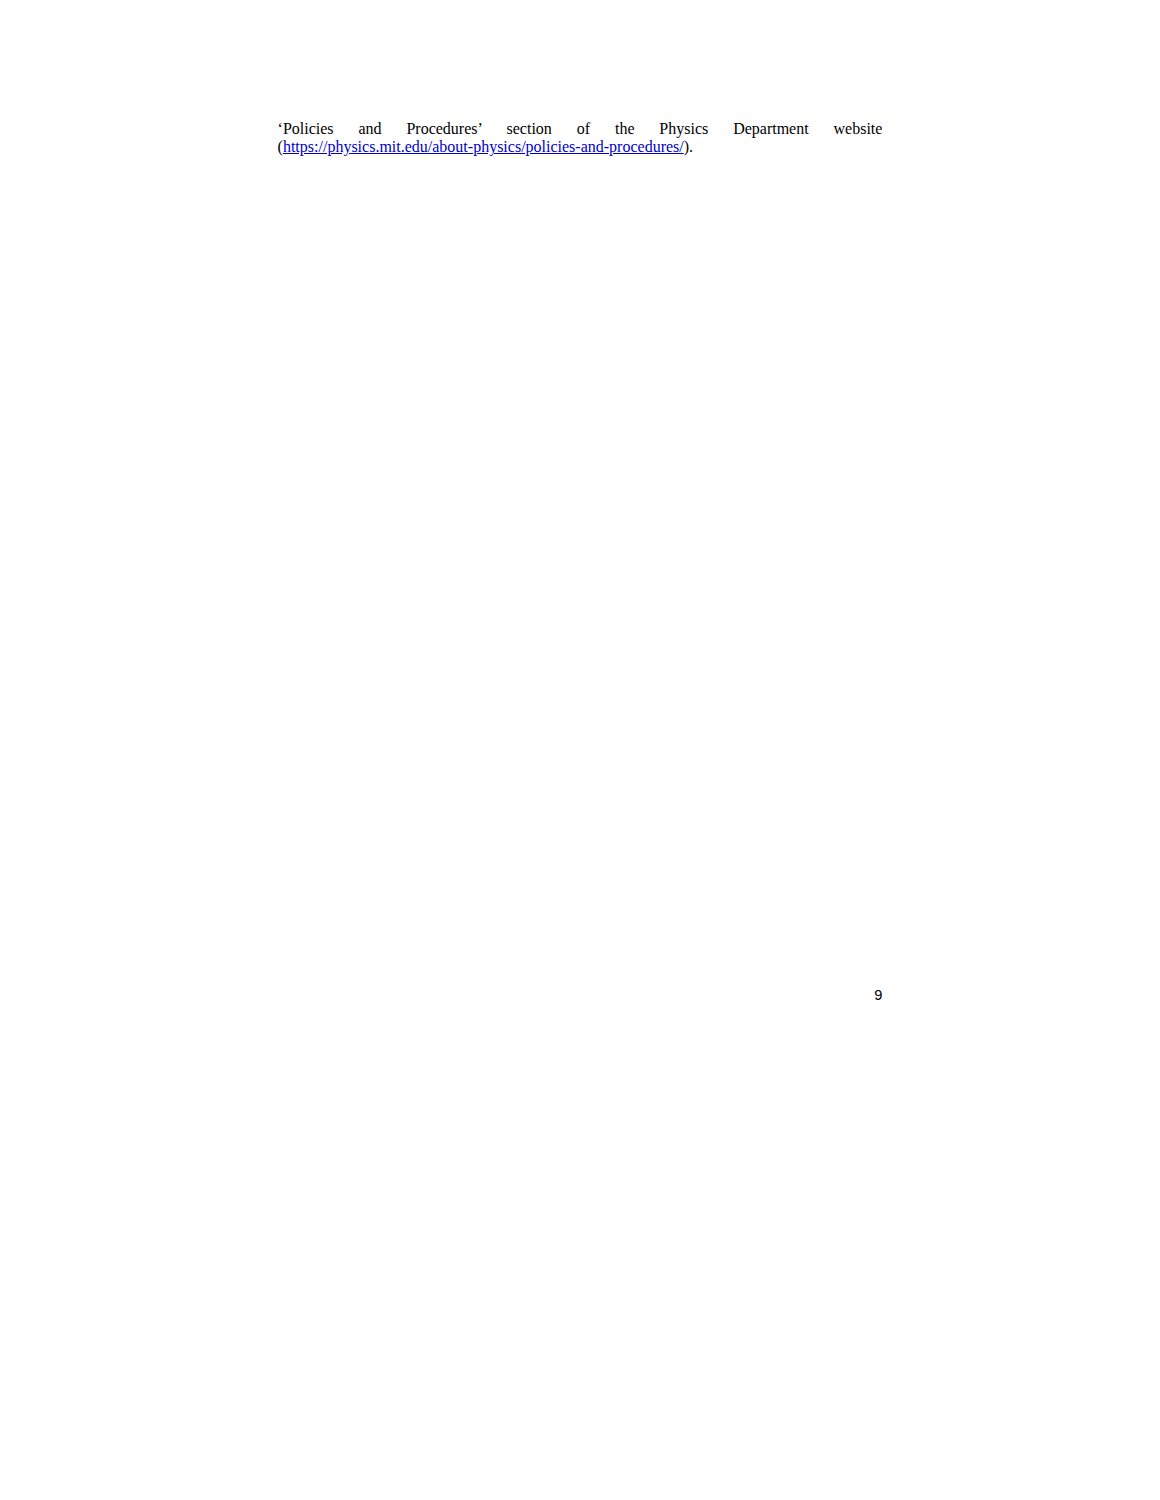‘Policies and Procedures’ section of the Physics Department website (https://physics.mit.edu/about-physics/policies-and-procedures/).
9